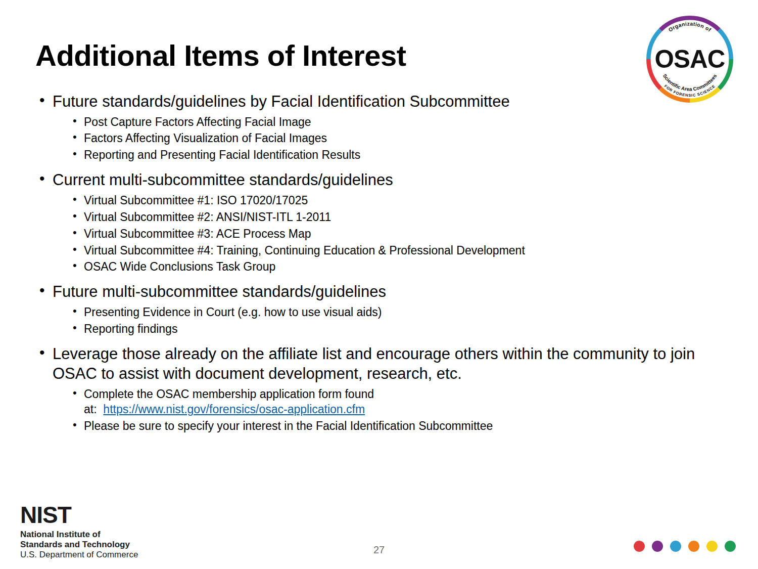Organization of OSAC Scientific Area Committees FOR FORENSIC SCIENCE
Additional Items of Interest
Future standards/guidelines by Facial Identification Subcommittee
Post Capture Factors Affecting Facial Image
Factors Affecting Visualization of Facial Images
Reporting and Presenting Facial Identification Results
Current multi-subcommittee standards/guidelines
Virtual Subcommittee #1: ISO 17020/17025
Virtual Subcommittee #2: ANSI/NIST-ITL 1-2011
Virtual Subcommittee #3: ACE Process Map
Virtual Subcommittee #4: Training, Continuing Education & Professional Development
OSAC Wide Conclusions Task Group
Future multi-subcommittee standards/guidelines
Presenting Evidence in Court (e.g. how to use visual aids)
Reporting findings
Leverage those already on the affiliate list and encourage others within the community to join OSAC to assist with document development, research, etc.
Complete the OSAC membership application form found
at: https://www.nist.gov/forensics/osac-application.cfm
Please be sure to specify your interest in the Facial Identification Subcommittee
NIST
National Institute of Standards and Technology U.S. Department of Commerce
27